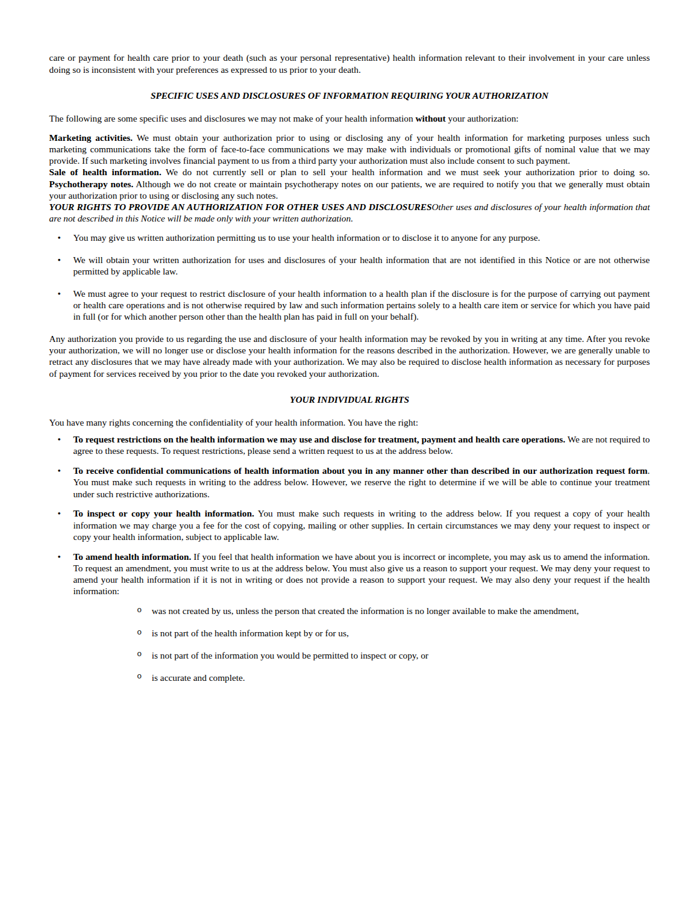care or payment for health care prior to your death (such as your personal representative) health information relevant to their involvement in your care unless doing so is inconsistent with your preferences as expressed to us prior to your death.
SPECIFIC USES AND DISCLOSURES OF INFORMATION REQUIRING YOUR AUTHORIZATION
The following are some specific uses and disclosures we may not make of your health information without your authorization:
Marketing activities. We must obtain your authorization prior to using or disclosing any of your health information for marketing purposes unless such marketing communications take the form of face-to-face communications we may make with individuals or promotional gifts of nominal value that we may provide. If such marketing involves financial payment to us from a third party your authorization must also include consent to such payment.
Sale of health information. We do not currently sell or plan to sell your health information and we must seek your authorization prior to doing so. Psychotherapy notes. Although we do not create or maintain psychotherapy notes on our patients, we are required to notify you that we generally must obtain your authorization prior to using or disclosing any such notes.
YOUR RIGHTS TO PROVIDE AN AUTHORIZATION FOR OTHER USES AND DISCLOSURES Other uses and disclosures of your health information that are not described in this Notice will be made only with your written authorization.
You may give us written authorization permitting us to use your health information or to disclose it to anyone for any purpose.
We will obtain your written authorization for uses and disclosures of your health information that are not identified in this Notice or are not otherwise permitted by applicable law.
We must agree to your request to restrict disclosure of your health information to a health plan if the disclosure is for the purpose of carrying out payment or health care operations and is not otherwise required by law and such information pertains solely to a health care item or service for which you have paid in full (or for which another person other than the health plan has paid in full on your behalf).
Any authorization you provide to us regarding the use and disclosure of your health information may be revoked by you in writing at any time. After you revoke your authorization, we will no longer use or disclose your health information for the reasons described in the authorization. However, we are generally unable to retract any disclosures that we may have already made with your authorization. We may also be required to disclose health information as necessary for purposes of payment for services received by you prior to the date you revoked your authorization.
YOUR INDIVIDUAL RIGHTS
You have many rights concerning the confidentiality of your health information. You have the right:
To request restrictions on the health information we may use and disclose for treatment, payment and health care operations. We are not required to agree to these requests. To request restrictions, please send a written request to us at the address below.
To receive confidential communications of health information about you in any manner other than described in our authorization request form. You must make such requests in writing to the address below. However, we reserve the right to determine if we will be able to continue your treatment under such restrictive authorizations.
To inspect or copy your health information. You must make such requests in writing to the address below. If you request a copy of your health information we may charge you a fee for the cost of copying, mailing or other supplies. In certain circumstances we may deny your request to inspect or copy your health information, subject to applicable law.
To amend health information. If you feel that health information we have about you is incorrect or incomplete, you may ask us to amend the information. To request an amendment, you must write to us at the address below. You must also give us a reason to support your request. We may deny your request to amend your health information if it is not in writing or does not provide a reason to support your request. We may also deny your request if the health information:
was not created by us, unless the person that created the information is no longer available to make the amendment,
is not part of the health information kept by or for us,
is not part of the information you would be permitted to inspect or copy, or
is accurate and complete.